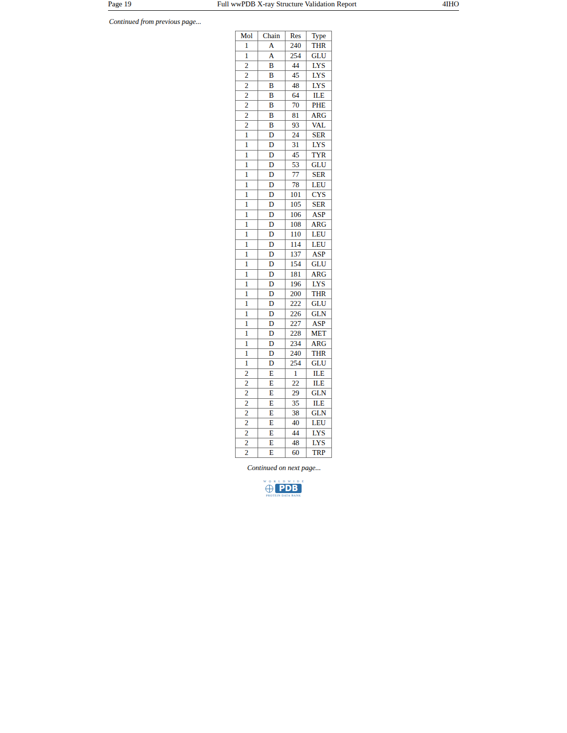Page 19
Full wwPDB X-ray Structure Validation Report
4IHO
Continued from previous page...
| Mol | Chain | Res | Type |
| --- | --- | --- | --- |
| 1 | A | 240 | THR |
| 1 | A | 254 | GLU |
| 2 | B | 44 | LYS |
| 2 | B | 45 | LYS |
| 2 | B | 48 | LYS |
| 2 | B | 64 | ILE |
| 2 | B | 70 | PHE |
| 2 | B | 81 | ARG |
| 2 | B | 93 | VAL |
| 1 | D | 24 | SER |
| 1 | D | 31 | LYS |
| 1 | D | 45 | TYR |
| 1 | D | 53 | GLU |
| 1 | D | 77 | SER |
| 1 | D | 78 | LEU |
| 1 | D | 101 | CYS |
| 1 | D | 105 | SER |
| 1 | D | 106 | ASP |
| 1 | D | 108 | ARG |
| 1 | D | 110 | LEU |
| 1 | D | 114 | LEU |
| 1 | D | 137 | ASP |
| 1 | D | 154 | GLU |
| 1 | D | 181 | ARG |
| 1 | D | 196 | LYS |
| 1 | D | 200 | THR |
| 1 | D | 222 | GLU |
| 1 | D | 226 | GLN |
| 1 | D | 227 | ASP |
| 1 | D | 228 | MET |
| 1 | D | 234 | ARG |
| 1 | D | 240 | THR |
| 1 | D | 254 | GLU |
| 2 | E | 1 | ILE |
| 2 | E | 22 | ILE |
| 2 | E | 29 | GLN |
| 2 | E | 35 | ILE |
| 2 | E | 38 | GLN |
| 2 | E | 40 | LEU |
| 2 | E | 44 | LYS |
| 2 | E | 48 | LYS |
| 2 | E | 60 | TRP |
Continued on next page...
W O R L D W I D E
PDB
PROTEIN DATA BANK